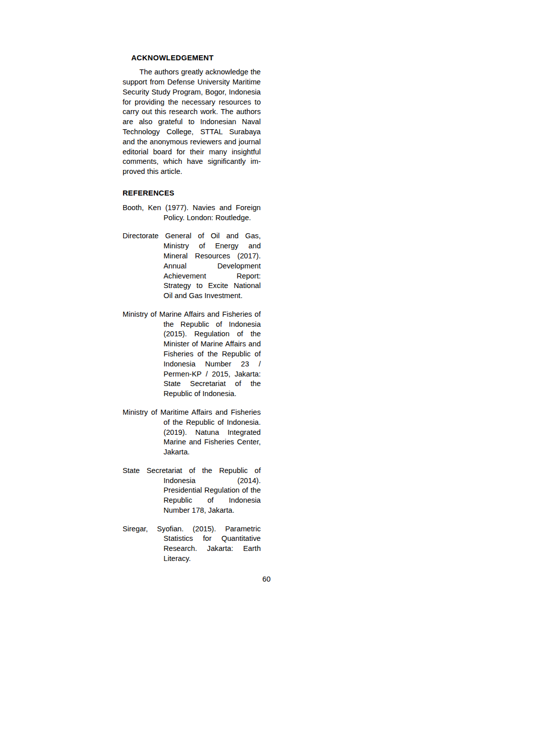Acknowledgement
The authors greatly acknowledge the support from Defense University Maritime Security Study Program, Bogor, Indonesia for providing the necessary resources to carry out this research work. The authors are also grateful to Indonesian Naval Technology College, STTAL Surabaya and the anonymous reviewers and journal editorial board for their many insightful comments, which have significantly improved this article.
References
Booth, Ken (1977). Navies and Foreign Policy. London: Routledge.
Directorate General of Oil and Gas, Ministry of Energy and Mineral Resources (2017). Annual Development Achievement Report: Strategy to Excite National Oil and Gas Investment.
Ministry of Marine Affairs and Fisheries of the Republic of Indonesia (2015). Regulation of the Minister of Marine Affairs and Fisheries of the Republic of Indonesia Number 23 / Permen-KP / 2015, Jakarta: State Secretariat of the Republic of Indonesia.
Ministry of Maritime Affairs and Fisheries of the Republic of Indonesia. (2019). Natuna Integrated Marine and Fisheries Center, Jakarta.
State Secretariat of the Republic of Indonesia (2014). Presidential Regulation of the Republic of Indonesia Number 178, Jakarta.
Siregar, Syofian. (2015). Parametric Statistics for Quantitative Research. Jakarta: Earth Literacy.
60